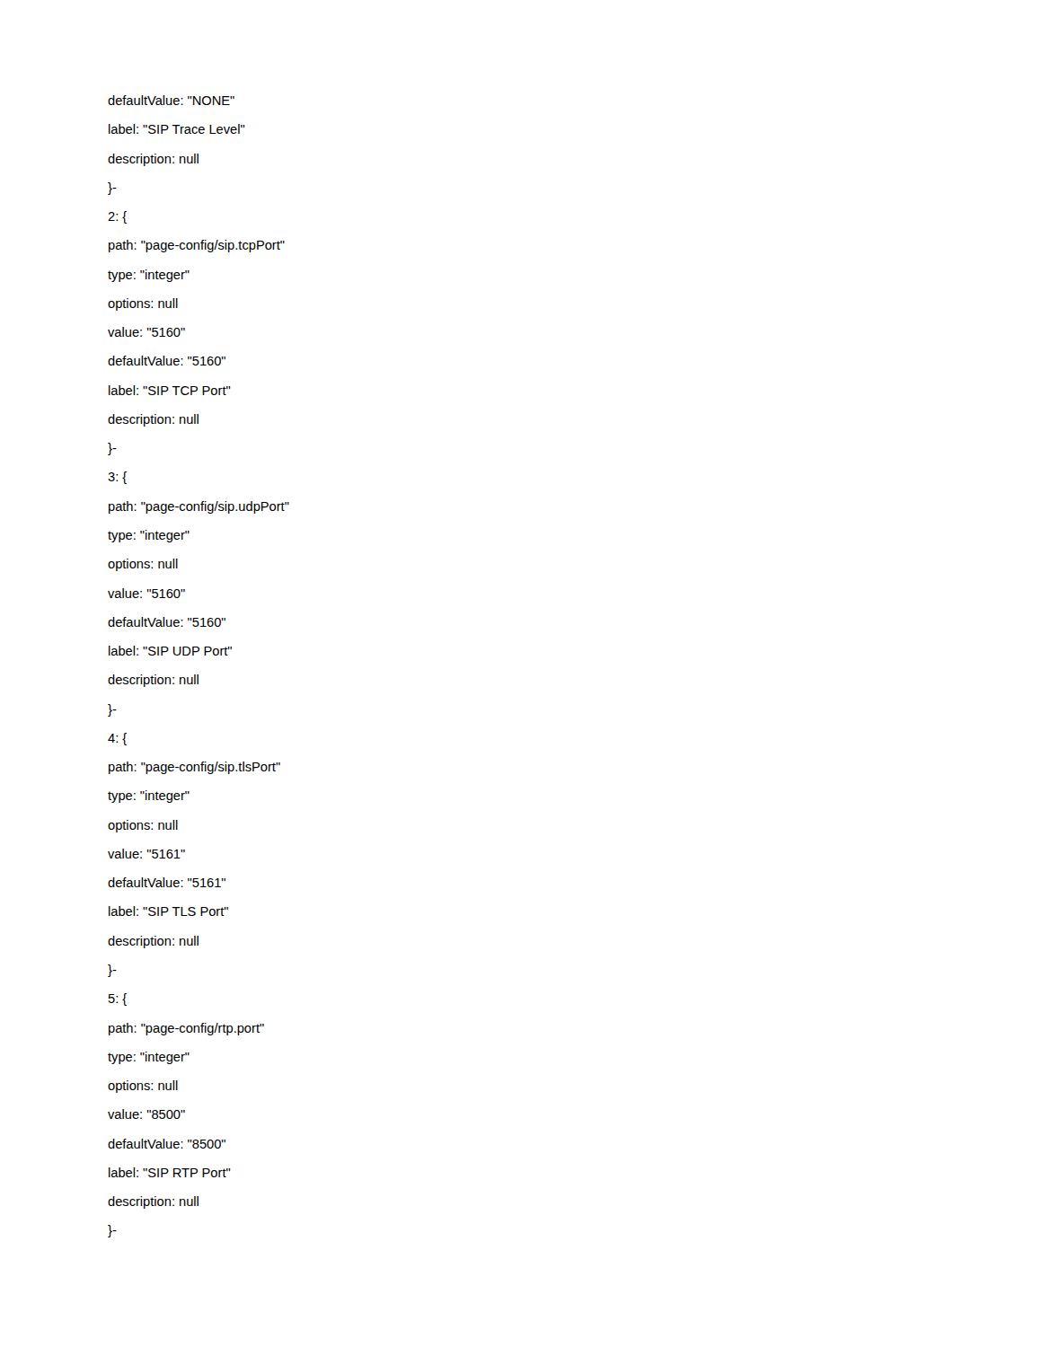defaultValue: "NONE"
label: "SIP Trace Level"
description: null
}-
2: {
path: "page-config/sip.tcpPort"
type: "integer"
options: null
value: "5160"
defaultValue: "5160"
label: "SIP TCP Port"
description: null
}-
3: {
path: "page-config/sip.udpPort"
type: "integer"
options: null
value: "5160"
defaultValue: "5160"
label: "SIP UDP Port"
description: null
}-
4: {
path: "page-config/sip.tlsPort"
type: "integer"
options: null
value: "5161"
defaultValue: "5161"
label: "SIP TLS Port"
description: null
}-
5: {
path: "page-config/rtp.port"
type: "integer"
options: null
value: "8500"
defaultValue: "8500"
label: "SIP RTP Port"
description: null
}-